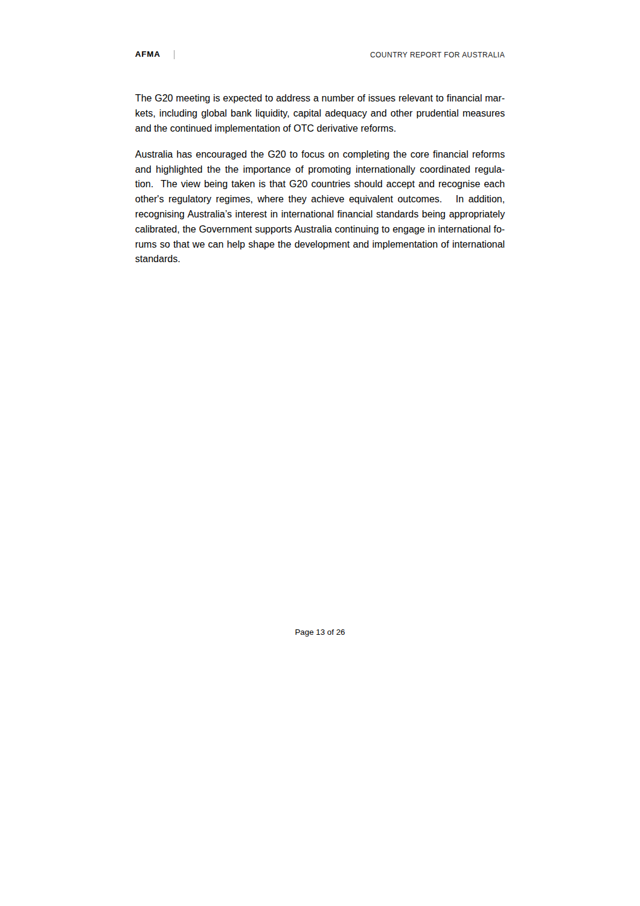AFMA
Country Report for Australia
The G20 meeting is expected to address a number of issues relevant to financial markets, including global bank liquidity, capital adequacy and other prudential measures and the continued implementation of OTC derivative reforms.
Australia has encouraged the G20 to focus on completing the core financial reforms and highlighted the the importance of promoting internationally coordinated regulation. The view being taken is that G20 countries should accept and recognise each other's regulatory regimes, where they achieve equivalent outcomes. In addition, recognising Australia’s interest in international financial standards being appropriately calibrated, the Government supports Australia continuing to engage in international forums so that we can help shape the development and implementation of international standards.
Page 13 of 26